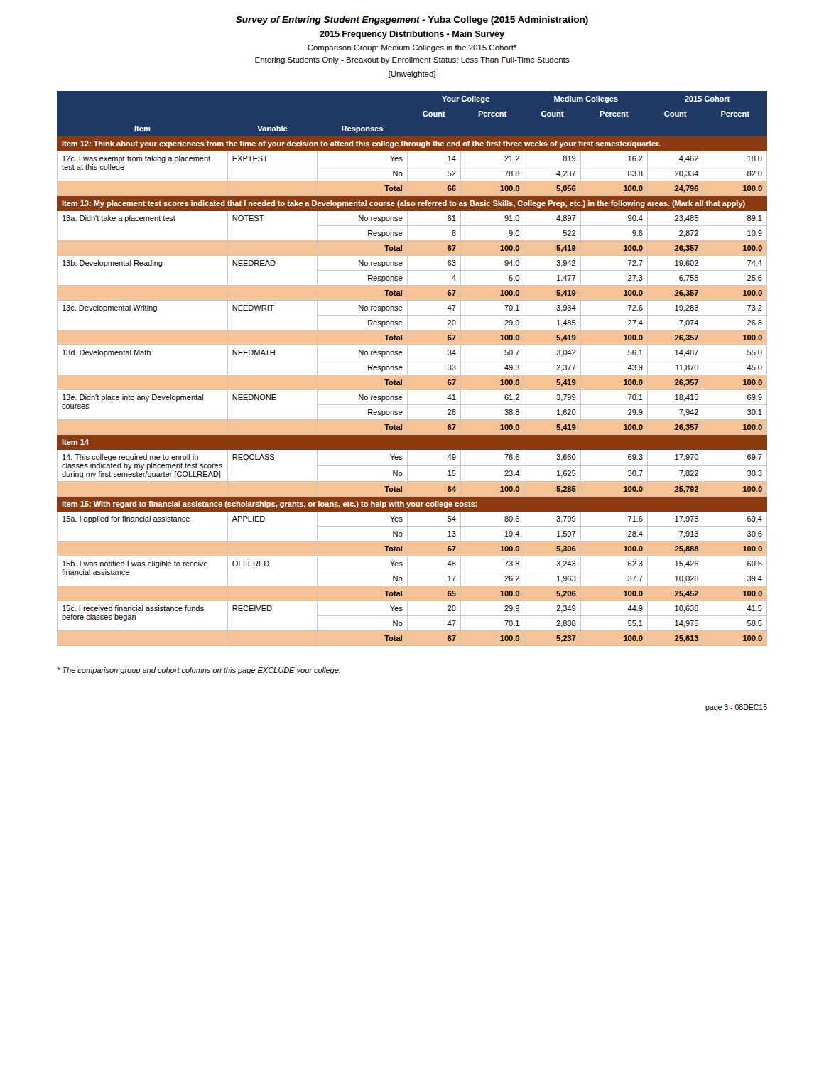Survey of Entering Student Engagement - Yuba College (2015 Administration)
2015 Frequency Distributions - Main Survey
Comparison Group: Medium Colleges in the 2015 Cohort*
Entering Students Only - Breakout by Enrollment Status: Less Than Full-Time Students
[Unweighted]
| | | | Your College | Medium Colleges | 2015 Cohort |
| --- | --- | --- | --- | --- | --- |
| Count | Percent | Count | Percent | Count | Percent |
| Item | Variable | Responses | | | | | | |
| Item 12: Think about your experiences from the time of your decision to attend this college through the end of the first three weeks of your first semester/quarter. |
| 12c. I was exempt from taking a placement test at this college | EXPTEST | Yes | 14 | 21.2 | 819 | 16.2 | 4,462 | 18.0 |
| No | 52 | 78.8 | 4,237 | 83.8 | 20,334 | 82.0 |
| | | Total | 66 | 100.0 | 5,056 | 100.0 | 24,796 | 100.0 |
| Item 13: My placement test scores indicated that I needed to take a Developmental course (also referred to as Basic Skills, College Prep, etc.) in the following areas. (Mark all that apply) |
| 13a. Didn't take a placement test | NOTEST | No response | 61 | 91.0 | 4,897 | 90.4 | 23,485 | 89.1 |
| Response | 6 | 9.0 | 522 | 9.6 | 2,872 | 10.9 |
| | | Total | 67 | 100.0 | 5,419 | 100.0 | 26,357 | 100.0 |
| 13b. Developmental Reading | NEEDREAD | No response | 63 | 94.0 | 3,942 | 72.7 | 19,602 | 74.4 |
| Response | 4 | 6.0 | 1,477 | 27.3 | 6,755 | 25.6 |
| | | Total | 67 | 100.0 | 5,419 | 100.0 | 26,357 | 100.0 |
| 13c. Developmental Writing | NEEDWRIT | No response | 47 | 70.1 | 3,934 | 72.6 | 19,283 | 73.2 |
| Response | 20 | 29.9 | 1,485 | 27.4 | 7,074 | 26.8 |
| | | Total | 67 | 100.0 | 5,419 | 100.0 | 26,357 | 100.0 |
| 13d. Developmental Math | NEEDMATH | No response | 34 | 50.7 | 3,042 | 56.1 | 14,487 | 55.0 |
| Response | 33 | 49.3 | 2,377 | 43.9 | 11,870 | 45.0 |
| | | Total | 67 | 100.0 | 5,419 | 100.0 | 26,357 | 100.0 |
| 13e. Didn't place into any Developmental courses | NEEDNONE | No response | 41 | 61.2 | 3,799 | 70.1 | 18,415 | 69.9 |
| Response | 26 | 38.8 | 1,620 | 29.9 | 7,942 | 30.1 |
| | | Total | 67 | 100.0 | 5,419 | 100.0 | 26,357 | 100.0 |
| Item 14 |
| 14. This college required me to enroll in classes indicated by my placement test scores during my first semester/quarter [COLLREAD] | REQCLASS | Yes | 49 | 76.6 | 3,660 | 69.3 | 17,970 | 69.7 |
| No | 15 | 23.4 | 1,625 | 30.7 | 7,822 | 30.3 |
| | | Total | 64 | 100.0 | 5,285 | 100.0 | 25,792 | 100.0 |
| Item 15: With regard to financial assistance (scholarships, grants, or loans, etc.) to help with your college costs: |
| 15a. I applied for financial assistance | APPLIED | Yes | 54 | 80.6 | 3,799 | 71.6 | 17,975 | 69.4 |
| No | 13 | 19.4 | 1,507 | 28.4 | 7,913 | 30.6 |
| | | Total | 67 | 100.0 | 5,306 | 100.0 | 25,888 | 100.0 |
| 15b. I was notified I was eligible to receive financial assistance | OFFERED | Yes | 48 | 73.8 | 3,243 | 62.3 | 15,426 | 60.6 |
| No | 17 | 26.2 | 1,963 | 37.7 | 10,026 | 39.4 |
| | | Total | 65 | 100.0 | 5,206 | 100.0 | 25,452 | 100.0 |
| 15c. I received financial assistance funds before classes began | RECEIVED | Yes | 20 | 29.9 | 2,349 | 44.9 | 10,638 | 41.5 |
| No | 47 | 70.1 | 2,888 | 55.1 | 14,975 | 58.5 |
| | | Total | 67 | 100.0 | 5,237 | 100.0 | 25,613 | 100.0 |
* The comparison group and cohort columns on this page EXCLUDE your college.
page 3 - 08DEC15